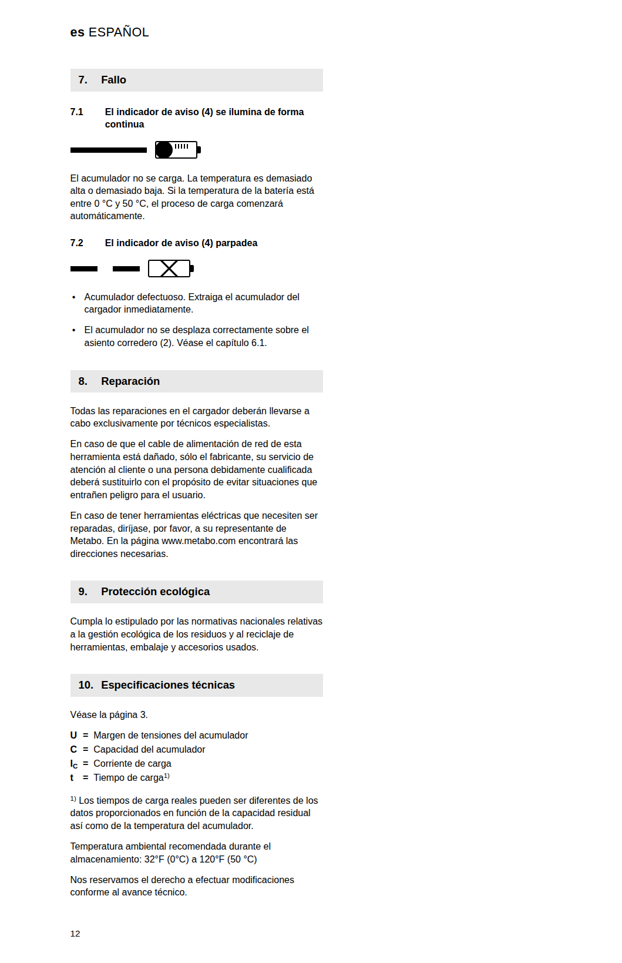es ESPAÑOL
7. Fallo
7.1 El indicador de aviso (4) se ilumina de forma continua
El acumulador no se carga. La temperatura es demasiado alta o demasiado baja. Si la temperatura de la batería está entre 0 °C y 50 °C, el proceso de carga comenzará automáticamente.
7.2 El indicador de aviso (4) parpadea
Acumulador defectuoso. Extraiga el acumulador del cargador inmediatamente.
El acumulador no se desplaza correctamente sobre el asiento corredero (2). Véase el capítulo 6.1.
8. Reparación
Todas las reparaciones en el cargador deberán llevarse a cabo exclusivamente por técnicos especialistas.
En caso de que el cable de alimentación de red de esta herramienta está dañado, sólo el fabricante, su servicio de atención al cliente o una persona debidamente cualificada deberá sustituirlo con el propósito de evitar situaciones que entrañen peligro para el usuario.
En caso de tener herramientas eléctricas que necesiten ser reparadas, diríjase, por favor, a su representante de Metabo. En la página www.metabo.com encontrará las direcciones necesarias.
9. Protección ecológica
Cumpla lo estipulado por las normativas nacionales relativas a la gestión ecológica de los residuos y al reciclaje de herramientas, embalaje y accesorios usados.
10. Especificaciones técnicas
Véase la página 3.
| U | = | Margen de tensiones del acumulador |
| C | = | Capacidad del acumulador |
| I C | = | Corriente de carga |
| t | = | Tiempo de carga 1) |
1) Los tiempos de carga reales pueden ser diferentes de los datos proporcionados en función de la capacidad residual así como de la temperatura del acumulador.
Temperatura ambiental recomendada durante el almacenamiento: 32°F (0°C) a 120°F (50 °C)
Nos reservamos el derecho a efectuar modificaciones conforme al avance técnico.
12